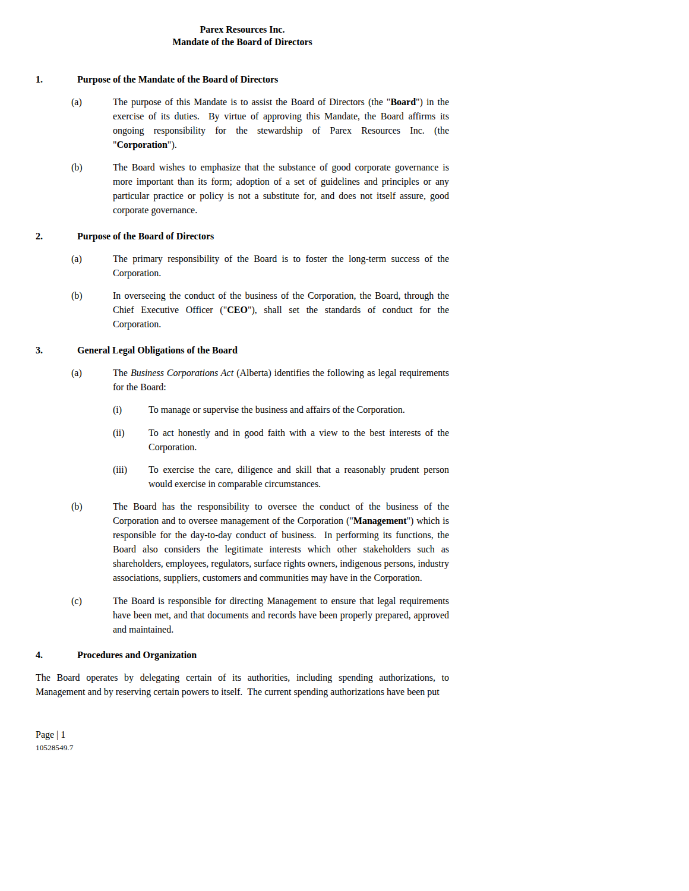Parex Resources Inc.
Mandate of the Board of Directors
1. Purpose of the Mandate of the Board of Directors
(a) The purpose of this Mandate is to assist the Board of Directors (the "Board") in the exercise of its duties. By virtue of approving this Mandate, the Board affirms its ongoing responsibility for the stewardship of Parex Resources Inc. (the "Corporation").
(b) The Board wishes to emphasize that the substance of good corporate governance is more important than its form; adoption of a set of guidelines and principles or any particular practice or policy is not a substitute for, and does not itself assure, good corporate governance.
2. Purpose of the Board of Directors
(a) The primary responsibility of the Board is to foster the long-term success of the Corporation.
(b) In overseeing the conduct of the business of the Corporation, the Board, through the Chief Executive Officer ("CEO"), shall set the standards of conduct for the Corporation.
3. General Legal Obligations of the Board
(a) The Business Corporations Act (Alberta) identifies the following as legal requirements for the Board:
(i) To manage or supervise the business and affairs of the Corporation.
(ii) To act honestly and in good faith with a view to the best interests of the Corporation.
(iii) To exercise the care, diligence and skill that a reasonably prudent person would exercise in comparable circumstances.
(b) The Board has the responsibility to oversee the conduct of the business of the Corporation and to oversee management of the Corporation ("Management") which is responsible for the day-to-day conduct of business. In performing its functions, the Board also considers the legitimate interests which other stakeholders such as shareholders, employees, regulators, surface rights owners, indigenous persons, industry associations, suppliers, customers and communities may have in the Corporation.
(c) The Board is responsible for directing Management to ensure that legal requirements have been met, and that documents and records have been properly prepared, approved and maintained.
4. Procedures and Organization
The Board operates by delegating certain of its authorities, including spending authorizations, to Management and by reserving certain powers to itself. The current spending authorizations have been put
Page | 1
10528549.7